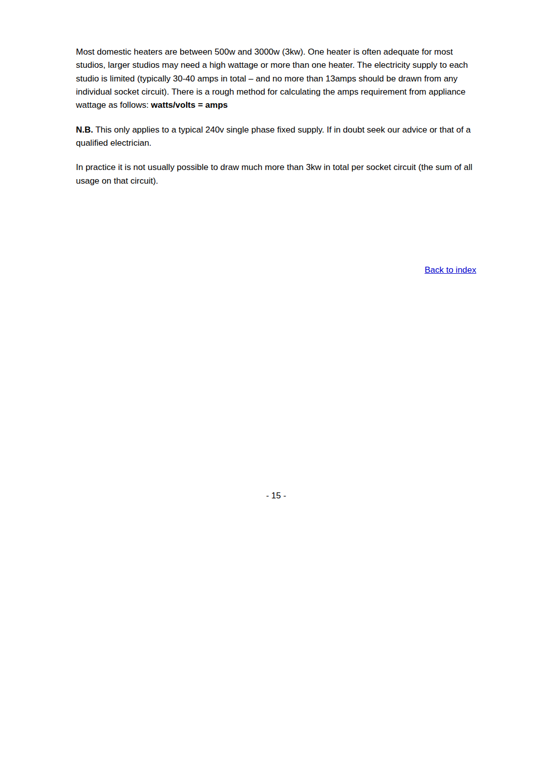Most domestic heaters are between 500w and 3000w (3kw). One heater is often adequate for most studios, larger studios may need a high wattage or more than one heater. The electricity supply to each studio is limited (typically 30-40 amps in total – and no more than 13amps should be drawn from any individual socket circuit). There is a rough method for calculating the amps requirement from appliance wattage as follows: watts/volts = amps
N.B. This only applies to a typical 240v single phase fixed supply. If in doubt seek our advice or that of a qualified electrician.
In practice it is not usually possible to draw much more than 3kw in total per socket circuit (the sum of all usage on that circuit).
Back to index
- 15 -